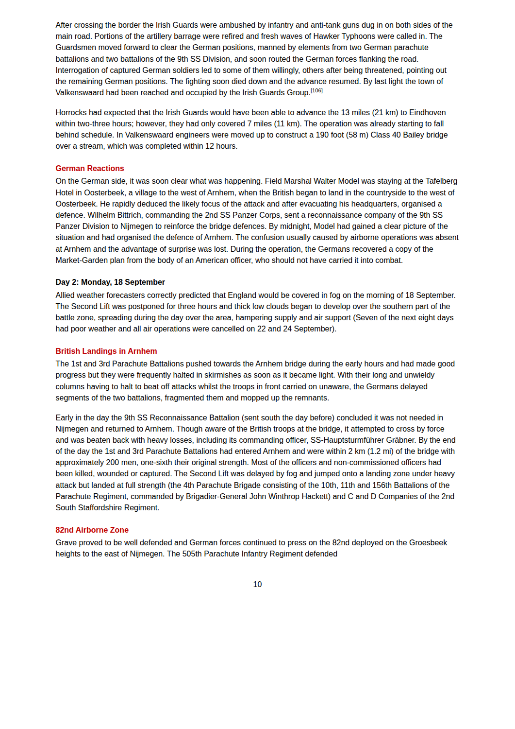After crossing the border the Irish Guards were ambushed by infantry and anti-tank guns dug in on both sides of the main road. Portions of the artillery barrage were refired and fresh waves of Hawker Typhoons were called in. The Guardsmen moved forward to clear the German positions, manned by elements from two German parachute battalions and two battalions of the 9th SS Division, and soon routed the German forces flanking the road. Interrogation of captured German soldiers led to some of them willingly, others after being threatened, pointing out the remaining German positions. The fighting soon died down and the advance resumed. By last light the town of Valkenswaard had been reached and occupied by the Irish Guards Group.[106]
Horrocks had expected that the Irish Guards would have been able to advance the 13 miles (21 km) to Eindhoven within two-three hours; however, they had only covered 7 miles (11 km). The operation was already starting to fall behind schedule. In Valkenswaard engineers were moved up to construct a 190 foot (58 m) Class 40 Bailey bridge over a stream, which was completed within 12 hours.
German Reactions
On the German side, it was soon clear what was happening. Field Marshal Walter Model was staying at the Tafelberg Hotel in Oosterbeek, a village to the west of Arnhem, when the British began to land in the countryside to the west of Oosterbeek. He rapidly deduced the likely focus of the attack and after evacuating his headquarters, organised a defence. Wilhelm Bittrich, commanding the 2nd SS Panzer Corps, sent a reconnaissance company of the 9th SS Panzer Division to Nijmegen to reinforce the bridge defences. By midnight, Model had gained a clear picture of the situation and had organised the defence of Arnhem. The confusion usually caused by airborne operations was absent at Arnhem and the advantage of surprise was lost. During the operation, the Germans recovered a copy of the Market-Garden plan from the body of an American officer, who should not have carried it into combat.
Day 2: Monday, 18 September
Allied weather forecasters correctly predicted that England would be covered in fog on the morning of 18 September. The Second Lift was postponed for three hours and thick low clouds began to develop over the southern part of the battle zone, spreading during the day over the area, hampering supply and air support (Seven of the next eight days had poor weather and all air operations were cancelled on 22 and 24 September).
British Landings in Arnhem
The 1st and 3rd Parachute Battalions pushed towards the Arnhem bridge during the early hours and had made good progress but they were frequently halted in skirmishes as soon as it became light. With their long and unwieldy columns having to halt to beat off attacks whilst the troops in front carried on unaware, the Germans delayed segments of the two battalions, fragmented them and mopped up the remnants.
Early in the day the 9th SS Reconnaissance Battalion (sent south the day before) concluded it was not needed in Nijmegen and returned to Arnhem. Though aware of the British troops at the bridge, it attempted to cross by force and was beaten back with heavy losses, including its commanding officer, SS-Hauptsturmführer Gräbner. By the end of the day the 1st and 3rd Parachute Battalions had entered Arnhem and were within 2 km (1.2 mi) of the bridge with approximately 200 men, one-sixth their original strength. Most of the officers and non-commissioned officers had been killed, wounded or captured. The Second Lift was delayed by fog and jumped onto a landing zone under heavy attack but landed at full strength (the 4th Parachute Brigade consisting of the 10th, 11th and 156th Battalions of the Parachute Regiment, commanded by Brigadier-General John Winthrop Hackett) and C and D Companies of the 2nd South Staffordshire Regiment.
82nd Airborne Zone
Grave proved to be well defended and German forces continued to press on the 82nd deployed on the Groesbeek heights to the east of Nijmegen. The 505th Parachute Infantry Regiment defended
10